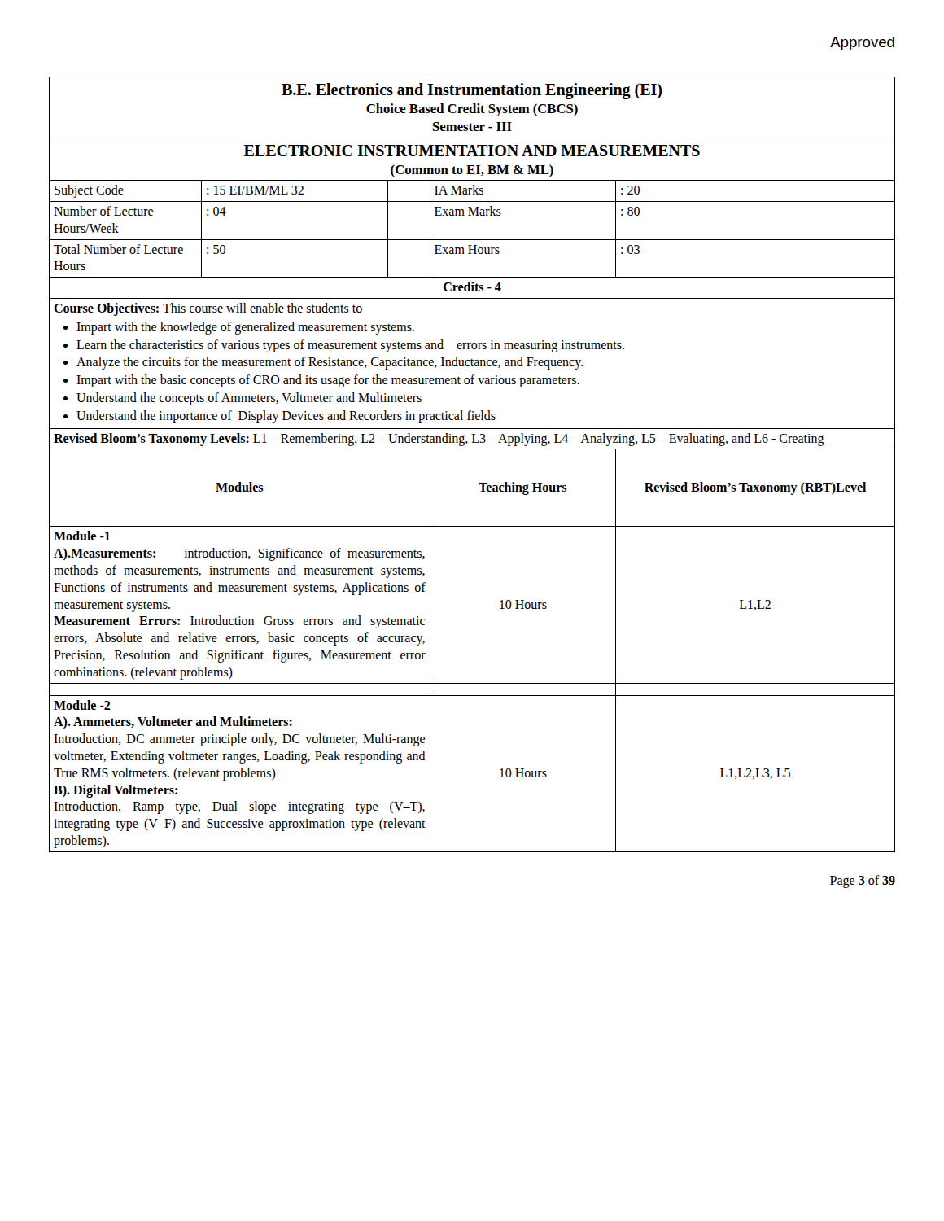Approved
| B.E. Electronics and Instrumentation Engineering (EI) Choice Based Credit System (CBCS) Semester - III |
| ELECTRONIC INSTRUMENTATION AND MEASUREMENTS (Common to EI, BM & ML) |
| Subject Code | : 15 EI/BM/ML 32 | | IA Marks | : 20 |
| Number of Lecture Hours/Week | : 04 | | Exam Marks | : 80 |
| Total Number of Lecture Hours | : 50 | | Exam Hours | : 03 |
| Credits - 4 |
| Course Objectives: This course will enable the students to Impart with the knowledge of generalized measurement systems. Learn the characteristics of various types of measurement systems and errors in measuring instruments. Analyze the circuits for the measurement of Resistance, Capacitance, Inductance, and Frequency. Impart with the basic concepts of CRO and its usage for the measurement of various parameters. Understand the concepts of Ammeters, Voltmeter and Multimeters Understand the importance of Display Devices and Recorders in practical fields |
| Revised Bloom’s Taxonomy Levels: L1 – Remembering, L2 – Understanding, L3 – Applying, L4 – Analyzing, L5 – Evaluating, and L6 - Creating |
| Modules | Teaching Hours | Revised Bloom’s Taxonomy (RBT)Level |
| Module -1 A).Measurements: introduction, Significance of measurements, methods of measurements, instruments and measurement systems, Functions of instruments and measurement systems, Applications of measurement systems. Measurement Errors: Introduction Gross errors and systematic errors, Absolute and relative errors, basic concepts of accuracy, Precision, Resolution and Significant figures, Measurement error combinations. (relevant problems) | 10 Hours | L1,L2 |
| Module -2 A). Ammeters, Voltmeter and Multimeters: Introduction, DC ammeter principle only, DC voltmeter, Multi-range voltmeter, Extending voltmeter ranges, Loading, Peak responding and True RMS voltmeters. (relevant problems) B). Digital Voltmeters: Introduction, Ramp type, Dual slope integrating type (V–T), integrating type (V–F) and Successive approximation type (relevant problems). | 10 Hours | L1,L2,L3, L5 |
Page 3 of 39